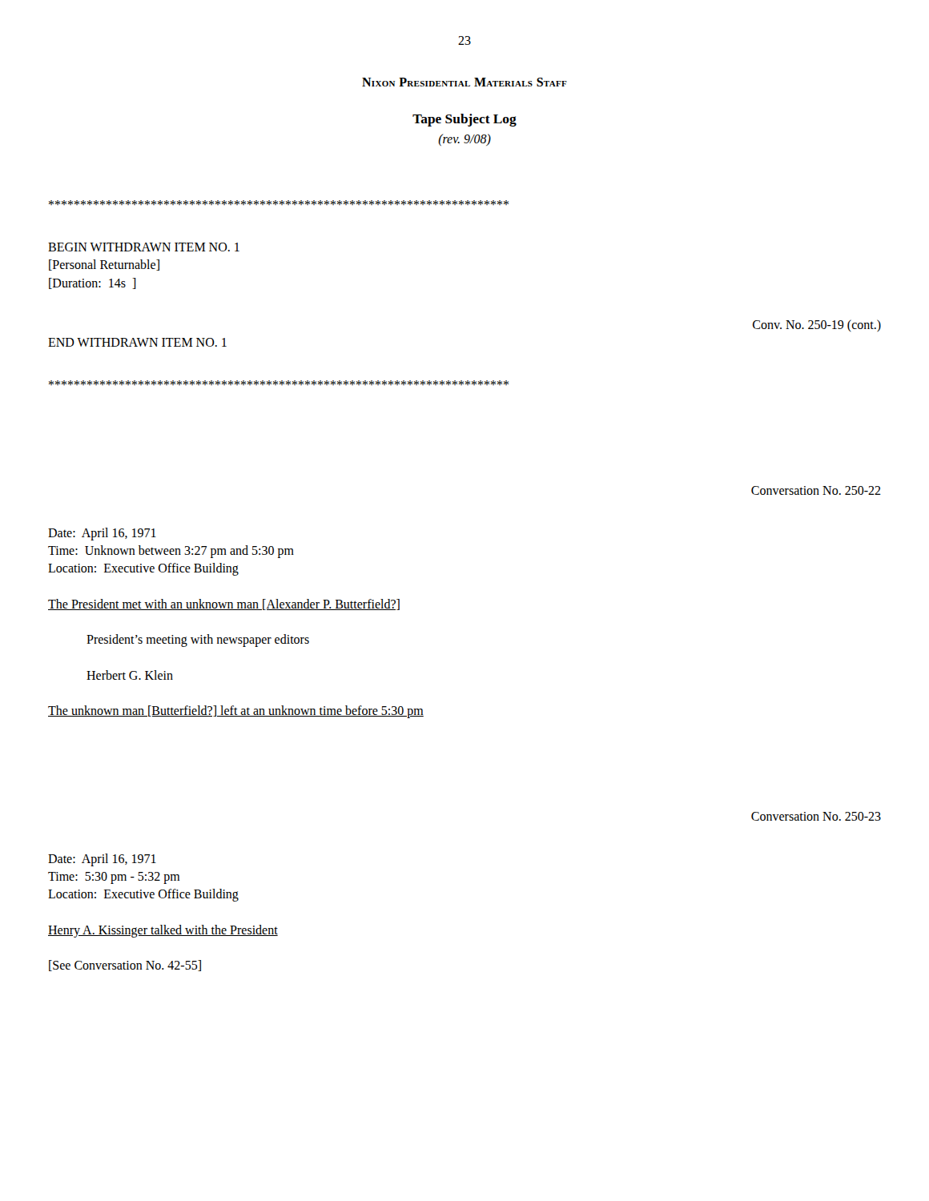23
Nixon Presidential Materials Staff
Tape Subject Log
(rev. 9/08)
************************************************************************
BEGIN WITHDRAWN ITEM NO. 1
[Personal Returnable]
[Duration: 14s ]
Conv. No. 250-19 (cont.)
END WITHDRAWN ITEM NO. 1
************************************************************************
Conversation No. 250-22
Date: April 16, 1971
Time: Unknown between 3:27 pm and 5:30 pm
Location: Executive Office Building
The President met with an unknown man [Alexander P. Butterfield?]
President’s meeting with newspaper editors
Herbert G. Klein
The unknown man [Butterfield?] left at an unknown time before 5:30 pm
Conversation No. 250-23
Date: April 16, 1971
Time: 5:30 pm - 5:32 pm
Location: Executive Office Building
Henry A. Kissinger talked with the President
[See Conversation No. 42-55]